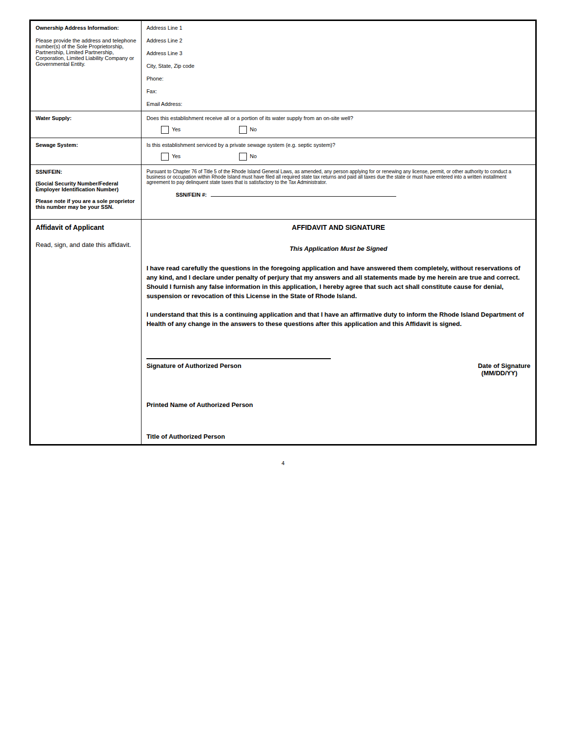| Ownership Address Information: Please provide the address and telephone number(s) of the Sole Proprietorship, Partnership, Limited Partnership, Corporation, Limited Liability Company or Governmental Entity. | Address Line 1 Address Line 2 Address Line 3 City, State, Zip code Phone: Fax: Email Address: |
| Water Supply: | Does this establishment receive all or a portion of its water supply from an on-site well? Yes No |
| Sewage System: | Is this establishment serviced by a private sewage system (e.g. septic system)? Yes No |
| SSN/FEIN: (Social Security Number/Federal Employer Identification Number) Please note if you are a sole proprietor this number may be your SSN. | Pursuant to Chapter 76 of Title 5 of the Rhode Island General Laws, as amended, any person applying for or renewing any license, permit, or other authority to conduct a business or occupation within Rhode Island must have filed all required state tax returns and paid all taxes due the state or must have entered into a written installment agreement to pay delinquent state taxes that is satisfactory to the Tax Administrator. SSN/FEIN #: |
| Affidavit of Applicant Read, sign, and date this affidavit. | AFFIDAVIT AND SIGNATURE This Application Must be Signed I have read carefully the questions in the foregoing application and have answered them completely, without reservations of any kind, and I declare under penalty of perjury that my answers and all statements made by me herein are true and correct. Should I furnish any false information in this application, I hereby agree that such act shall constitute cause for denial, suspension or revocation of this License in the State of Rhode Island. I understand that this is a continuing application and that I have an affirmative duty to inform the Rhode Island Department of Health of any change in the answers to these questions after this application and this Affidavit is signed. Signature of Authorized Person Date of Signature (MM/DD/YY) Printed Name of Authorized Person Title of Authorized Person |
4